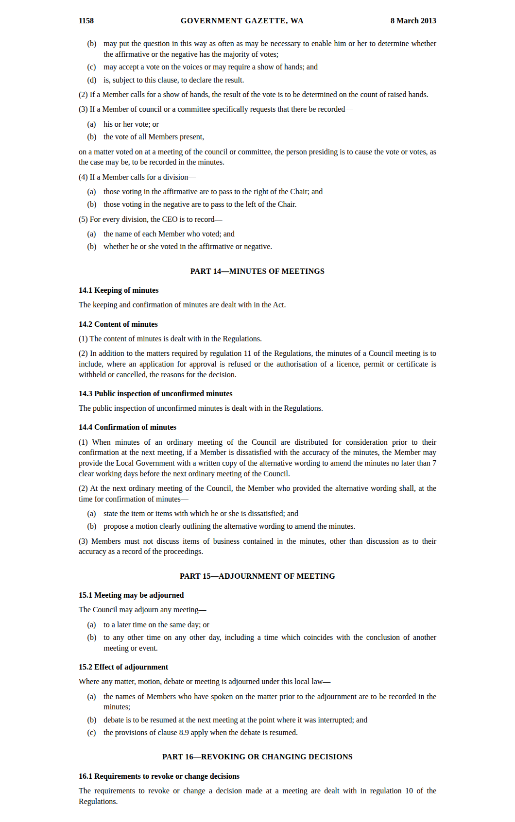1158 GOVERNMENT GAZETTE, WA 8 March 2013
(b) may put the question in this way as often as may be necessary to enable him or her to determine whether the affirmative or the negative has the majority of votes;
(c) may accept a vote on the voices or may require a show of hands; and
(d) is, subject to this clause, to declare the result.
(2) If a Member calls for a show of hands, the result of the vote is to be determined on the count of raised hands.
(3) If a Member of council or a committee specifically requests that there be recorded—
(a) his or her vote; or
(b) the vote of all Members present,
on a matter voted on at a meeting of the council or committee, the person presiding is to cause the vote or votes, as the case may be, to be recorded in the minutes.
(4) If a Member calls for a division—
(a) those voting in the affirmative are to pass to the right of the Chair; and
(b) those voting in the negative are to pass to the left of the Chair.
(5) For every division, the CEO is to record—
(a) the name of each Member who voted; and
(b) whether he or she voted in the affirmative or negative.
PART 14—MINUTES OF MEETINGS
14.1 Keeping of minutes
The keeping and confirmation of minutes are dealt with in the Act.
14.2 Content of minutes
(1) The content of minutes is dealt with in the Regulations.
(2) In addition to the matters required by regulation 11 of the Regulations, the minutes of a Council meeting is to include, where an application for approval is refused or the authorisation of a licence, permit or certificate is withheld or cancelled, the reasons for the decision.
14.3 Public inspection of unconfirmed minutes
The public inspection of unconfirmed minutes is dealt with in the Regulations.
14.4 Confirmation of minutes
(1) When minutes of an ordinary meeting of the Council are distributed for consideration prior to their confirmation at the next meeting, if a Member is dissatisfied with the accuracy of the minutes, the Member may provide the Local Government with a written copy of the alternative wording to amend the minutes no later than 7 clear working days before the next ordinary meeting of the Council.
(2) At the next ordinary meeting of the Council, the Member who provided the alternative wording shall, at the time for confirmation of minutes—
(a) state the item or items with which he or she is dissatisfied; and
(b) propose a motion clearly outlining the alternative wording to amend the minutes.
(3) Members must not discuss items of business contained in the minutes, other than discussion as to their accuracy as a record of the proceedings.
PART 15—ADJOURNMENT OF MEETING
15.1 Meeting may be adjourned
The Council may adjourn any meeting—
(a) to a later time on the same day; or
(b) to any other time on any other day, including a time which coincides with the conclusion of another meeting or event.
15.2 Effect of adjournment
Where any matter, motion, debate or meeting is adjourned under this local law—
(a) the names of Members who have spoken on the matter prior to the adjournment are to be recorded in the minutes;
(b) debate is to be resumed at the next meeting at the point where it was interrupted; and
(c) the provisions of clause 8.9 apply when the debate is resumed.
PART 16—REVOKING OR CHANGING DECISIONS
16.1 Requirements to revoke or change decisions
The requirements to revoke or change a decision made at a meeting are dealt with in regulation 10 of the Regulations.